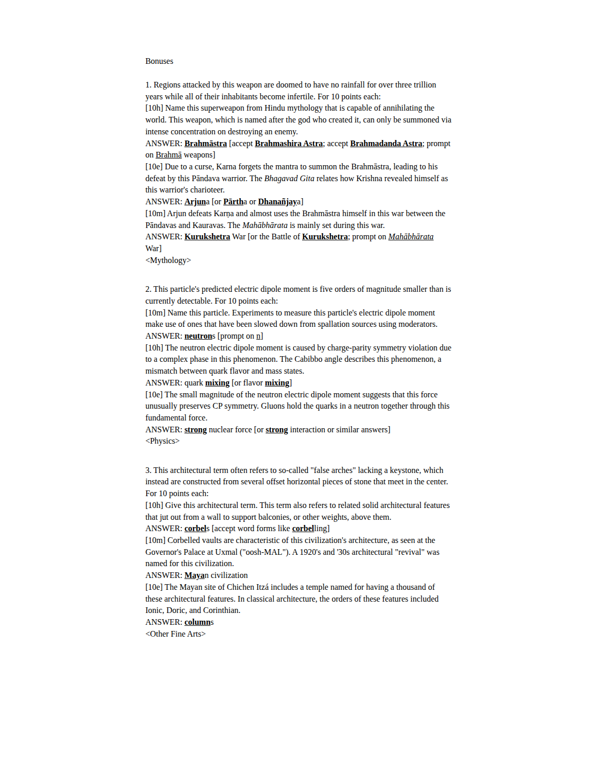Bonuses
1. Regions attacked by this weapon are doomed to have no rainfall for over three trillion years while all of their inhabitants become infertile. For 10 points each:
[10h] Name this superweapon from Hindu mythology that is capable of annihilating the world. This weapon, which is named after the god who created it, can only be summoned via intense concentration on destroying an enemy.
ANSWER: Brahmāstra [accept Brahmashira Astra; accept Brahmadanda Astra; prompt on Brahmā weapons]
[10e] Due to a curse, Karna forgets the mantra to summon the Brahmāstra, leading to his defeat by this Pāndava warrior. The Bhagavad Gita relates how Krishna revealed himself as this warrior's charioteer.
ANSWER: Arjuna [or Pārtha or Dhanañjaya]
[10m] Arjun defeats Karṇa and almost uses the Brahmāstra himself in this war between the Pāndavas and Kauravas. The Mahābhārata is mainly set during this war.
ANSWER: Kurukshetra War [or the Battle of Kurukshetra; prompt on Mahābhārata War]
<Mythology>
2. This particle's predicted electric dipole moment is five orders of magnitude smaller than is currently detectable. For 10 points each:
[10m] Name this particle. Experiments to measure this particle's electric dipole moment make use of ones that have been slowed down from spallation sources using moderators.
ANSWER: neutrons [prompt on n]
[10h] The neutron electric dipole moment is caused by charge-parity symmetry violation due to a complex phase in this phenomenon. The Cabibbo angle describes this phenomenon, a mismatch between quark flavor and mass states.
ANSWER: quark mixing [or flavor mixing]
[10e] The small magnitude of the neutron electric dipole moment suggests that this force unusually preserves CP symmetry. Gluons hold the quarks in a neutron together through this fundamental force.
ANSWER: strong nuclear force [or strong interaction or similar answers]
<Physics>
3. This architectural term often refers to so-called "false arches" lacking a keystone, which instead are constructed from several offset horizontal pieces of stone that meet in the center. For 10 points each:
[10h] Give this architectural term. This term also refers to related solid architectural features that jut out from a wall to support balconies, or other weights, above them.
ANSWER: corbels [accept word forms like corbelling]
[10m] Corbelled vaults are characteristic of this civilization's architecture, as seen at the Governor's Palace at Uxmal ("oosh-MAL"). A 1920's and '30s architectural "revival" was named for this civilization.
ANSWER: Mayan civilization
[10e] The Mayan site of Chichen Itzá includes a temple named for having a thousand of these architectural features. In classical architecture, the orders of these features included Ionic, Doric, and Corinthian.
ANSWER: columns
<Other Fine Arts>